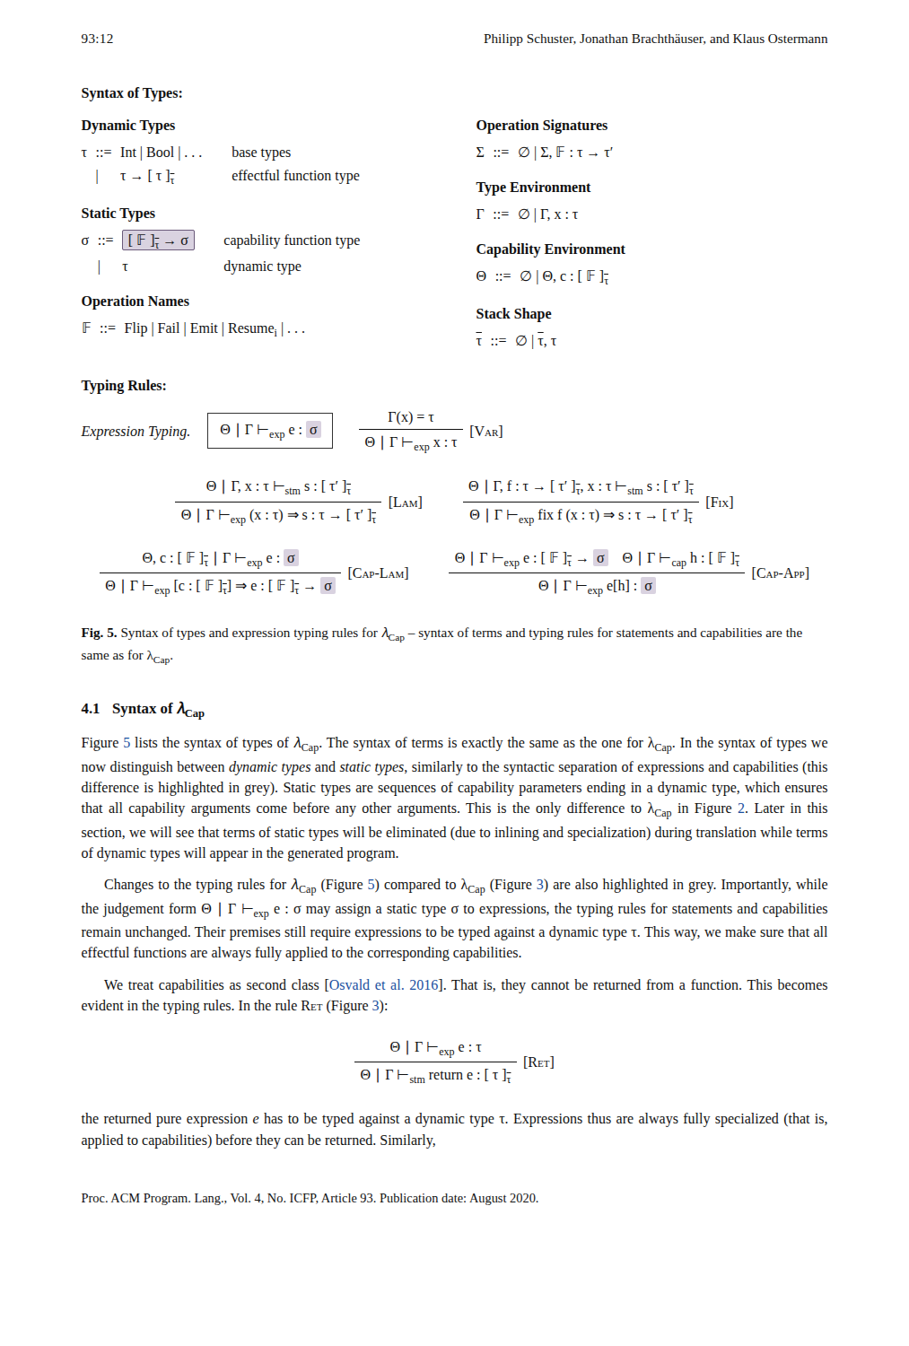93:12 Philipp Schuster, Jonathan Brachthäuser, and Klaus Ostermann
Syntax of Types:
Dynamic Types
| τ | ::= | Int / Bool / . . . | base types |
| | / | τ → [ τ ] τ | effectful function type |
Static Types
| σ | ::= | [ 𝔽 ] τ → σ | capability function type |
| | / | τ | dynamic type |
Operation Names
| 𝔽 | ::= | Flip / Fail / Emit / Resume i / . . . |
Operation Signatures
| Σ | ::= | ∅ / Σ, 𝔽 : τ → τ′ |
Type Environment
| Γ | ::= | ∅ / Γ, x : τ |
Capability Environment
| Θ | ::= | ∅ / Θ, c : [ 𝔽 ] τ |
Stack Shape
| τ | ::= | ∅ / τ , τ |
Typing Rules:
Expression Typing. Θ ∣ Γ ⊢exp e : σ Γ(x) = τ Θ ∣ Γ ⊢exp x : τ [Var]
Θ ∣ Γ, x : τ ⊢stm s : [ τ′ ]τ Θ ∣ Γ ⊢exp (x : τ) ⇒ s : τ → [ τ′ ]τ [Lam] Θ ∣ Γ, f : τ → [ τ′ ]τ, x : τ ⊢stm s : [ τ′ ]τ Θ ∣ Γ ⊢exp fix f (x : τ) ⇒ s : τ → [ τ′ ]τ [Fix]
Θ, c : [ 𝔽 ]τ ∣ Γ ⊢exp e : σ Θ ∣ Γ ⊢exp [c : [ 𝔽 ]τ] ⇒ e : [ 𝔽 ]τ → σ [Cap-Lam] Θ ∣ Γ ⊢exp e : [ 𝔽 ]τ → σ Θ ∣ Γ ⊢cap h : [ 𝔽 ]τ Θ ∣ Γ ⊢exp e[h] : σ [Cap-App]
Fig. 5. Syntax of types and expression typing rules for 𝜆Cap – syntax of terms and typing rules for statements and capabilities are the same as for λCap.
4.1 Syntax of 𝜆Cap
Figure 5 lists the syntax of types of 𝜆Cap. The syntax of terms is exactly the same as the one for λCap. In the syntax of types we now distinguish between dynamic types and static types, similarly to the syntactic separation of expressions and capabilities (this difference is highlighted in grey). Static types are sequences of capability parameters ending in a dynamic type, which ensures that all capability arguments come before any other arguments. This is the only difference to λCap in Figure 2. Later in this section, we will see that terms of static types will be eliminated (due to inlining and specialization) during translation while terms of dynamic types will appear in the generated program.
Changes to the typing rules for 𝜆Cap (Figure 5) compared to λCap (Figure 3) are also highlighted in grey. Importantly, while the judgement form Θ ∣ Γ ⊢exp e : σ may assign a static type σ to expressions, the typing rules for statements and capabilities remain unchanged. Their premises still require expressions to be typed against a dynamic type τ. This way, we make sure that all effectful functions are always fully applied to the corresponding capabilities.
We treat capabilities as second class [Osvald et al. 2016]. That is, they cannot be returned from a function. This becomes evident in the typing rules. In the rule Ret (Figure 3):
Θ ∣ Γ ⊢exp e : τ Θ ∣ Γ ⊢stm return e : [ τ ]τ [Ret]
the returned pure expression e has to be typed against a dynamic type τ. Expressions thus are always fully specialized (that is, applied to capabilities) before they can be returned. Similarly,
Proc. ACM Program. Lang., Vol. 4, No. ICFP, Article 93. Publication date: August 2020.